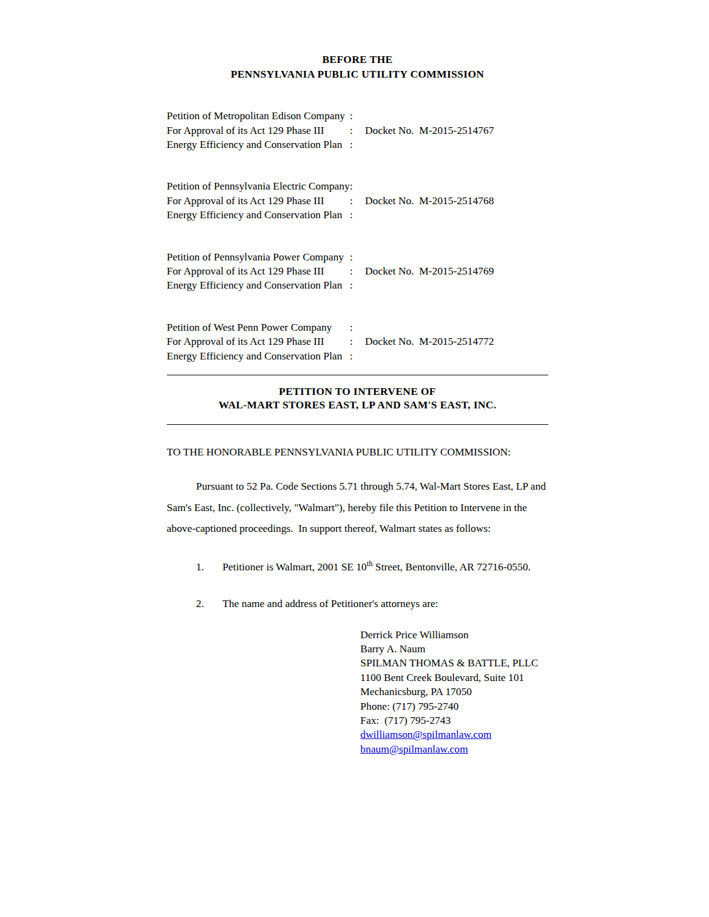BEFORE THE
PENNSYLVANIA PUBLIC UTILITY COMMISSION
| Petition of Metropolitan Edison Company For Approval of its Act 129 Phase III Energy Efficiency and Conservation Plan | : : : | Docket No. M-2015-2514767 |
| Petition of Pennsylvania Electric Company For Approval of its Act 129 Phase III Energy Efficiency and Conservation Plan | : : : | Docket No. M-2015-2514768 |
| Petition of Pennsylvania Power Company For Approval of its Act 129 Phase III Energy Efficiency and Conservation Plan | : : : | Docket No. M-2015-2514769 |
| Petition of West Penn Power Company For Approval of its Act 129 Phase III Energy Efficiency and Conservation Plan | : : : | Docket No. M-2015-2514772 |
PETITION TO INTERVENE OF
WAL-MART STORES EAST, LP AND SAM'S EAST, INC.
TO THE HONORABLE PENNSYLVANIA PUBLIC UTILITY COMMISSION:
Pursuant to 52 Pa. Code Sections 5.71 through 5.74, Wal-Mart Stores East, LP and Sam's East, Inc. (collectively, "Walmart"), hereby file this Petition to Intervene in the above-captioned proceedings. In support thereof, Walmart states as follows:
1. Petitioner is Walmart, 2001 SE 10th Street, Bentonville, AR 72716-0550.
2. The name and address of Petitioner's attorneys are:
Derrick Price Williamson Barry A. Naum SPILMAN THOMAS & BATTLE, PLLC 1100 Bent Creek Boulevard, Suite 101 Mechanicsburg, PA 17050 Phone: (717) 795-2740 Fax: (717) 795-2743 dwilliamson@spilmanlaw.com bnaum@spilmanlaw.com